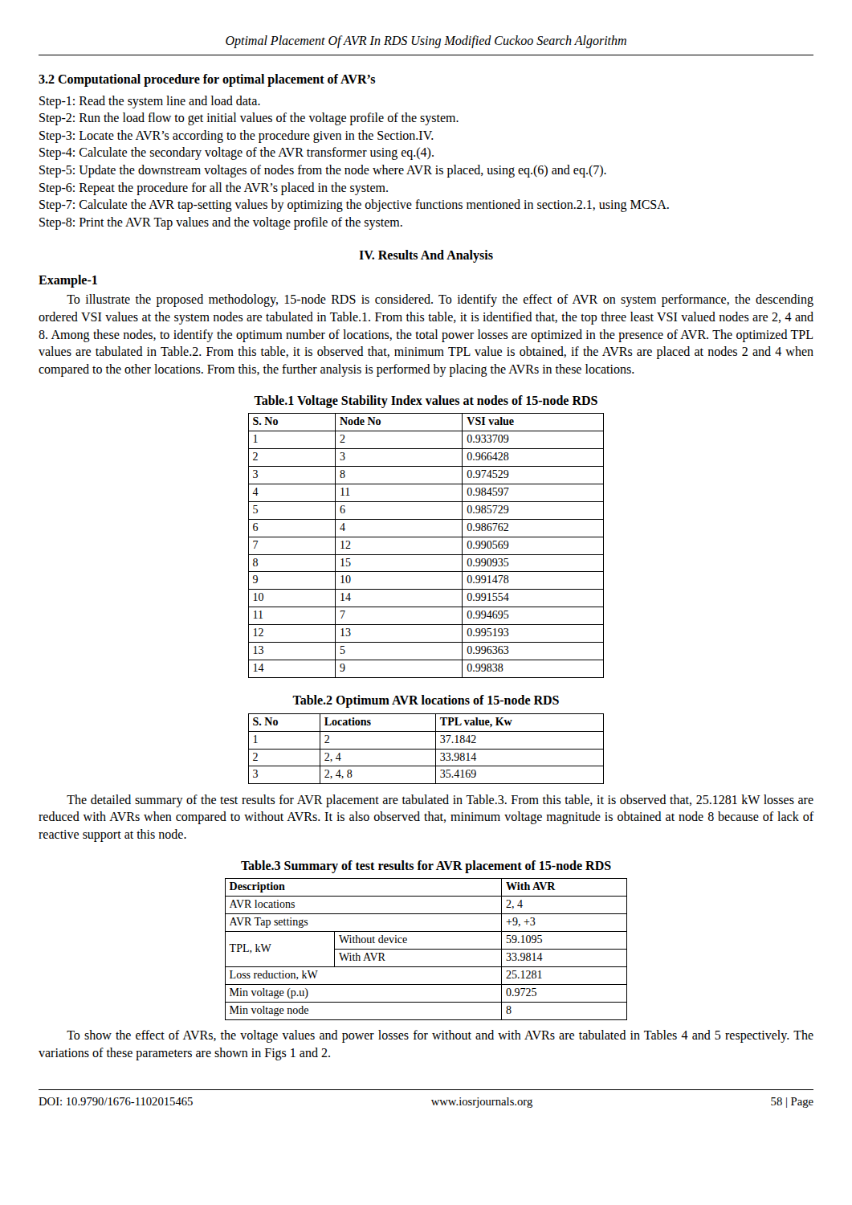Optimal Placement Of AVR In RDS Using Modified Cuckoo Search Algorithm
3.2 Computational procedure for optimal placement of AVR’s
Step-1: Read the system line and load data.
Step-2: Run the load flow to get initial values of the voltage profile of the system.
Step-3: Locate the AVR’s according to the procedure given in the Section.IV.
Step-4: Calculate the secondary voltage of the AVR transformer using eq.(4).
Step-5: Update the downstream voltages of nodes from the node where AVR is placed, using eq.(6) and eq.(7).
Step-6: Repeat the procedure for all the AVR’s placed in the system.
Step-7: Calculate the AVR tap-setting values by optimizing the objective functions mentioned in section.2.1, using MCSA.
Step-8: Print the AVR Tap values and the voltage profile of the system.
IV. Results And Analysis
Example-1
To illustrate the proposed methodology, 15-node RDS is considered. To identify the effect of AVR on system performance, the descending ordered VSI values at the system nodes are tabulated in Table.1. From this table, it is identified that, the top three least VSI valued nodes are 2, 4 and 8. Among these nodes, to identify the optimum number of locations, the total power losses are optimized in the presence of AVR. The optimized TPL values are tabulated in Table.2. From this table, it is observed that, minimum TPL value is obtained, if the AVRs are placed at nodes 2 and 4 when compared to the other locations. From this, the further analysis is performed by placing the AVRs in these locations.
Table.1 Voltage Stability Index values at nodes of 15-node RDS
| S. No | Node No | VSI value |
| --- | --- | --- |
| 1 | 2 | 0.933709 |
| 2 | 3 | 0.966428 |
| 3 | 8 | 0.974529 |
| 4 | 11 | 0.984597 |
| 5 | 6 | 0.985729 |
| 6 | 4 | 0.986762 |
| 7 | 12 | 0.990569 |
| 8 | 15 | 0.990935 |
| 9 | 10 | 0.991478 |
| 10 | 14 | 0.991554 |
| 11 | 7 | 0.994695 |
| 12 | 13 | 0.995193 |
| 13 | 5 | 0.996363 |
| 14 | 9 | 0.99838 |
Table.2 Optimum AVR locations of 15-node RDS
| S. No | Locations | TPL value, Kw |
| --- | --- | --- |
| 1 | 2 | 37.1842 |
| 2 | 2, 4 | 33.9814 |
| 3 | 2, 4, 8 | 35.4169 |
The detailed summary of the test results for AVR placement are tabulated in Table.3. From this table, it is observed that, 25.1281 kW losses are reduced with AVRs when compared to without AVRs. It is also observed that, minimum voltage magnitude is obtained at node 8 because of lack of reactive support at this node.
Table.3 Summary of test results for AVR placement of 15-node RDS
| Description | With AVR |
| --- | --- |
| AVR locations | 2, 4 |
| AVR Tap settings | +9, +3 |
| TPL, kW | Without device | 59.1095 |
| With AVR | 33.9814 |
| Loss reduction, kW | 25.1281 |
| Min voltage (p.u) | 0.9725 |
| Min voltage node | 8 |
To show the effect of AVRs, the voltage values and power losses for without and with AVRs are tabulated in Tables 4 and 5 respectively. The variations of these parameters are shown in Figs 1 and 2.
DOI: 10.9790/1676-1102015465 www.iosrjournals.org 58 | Page